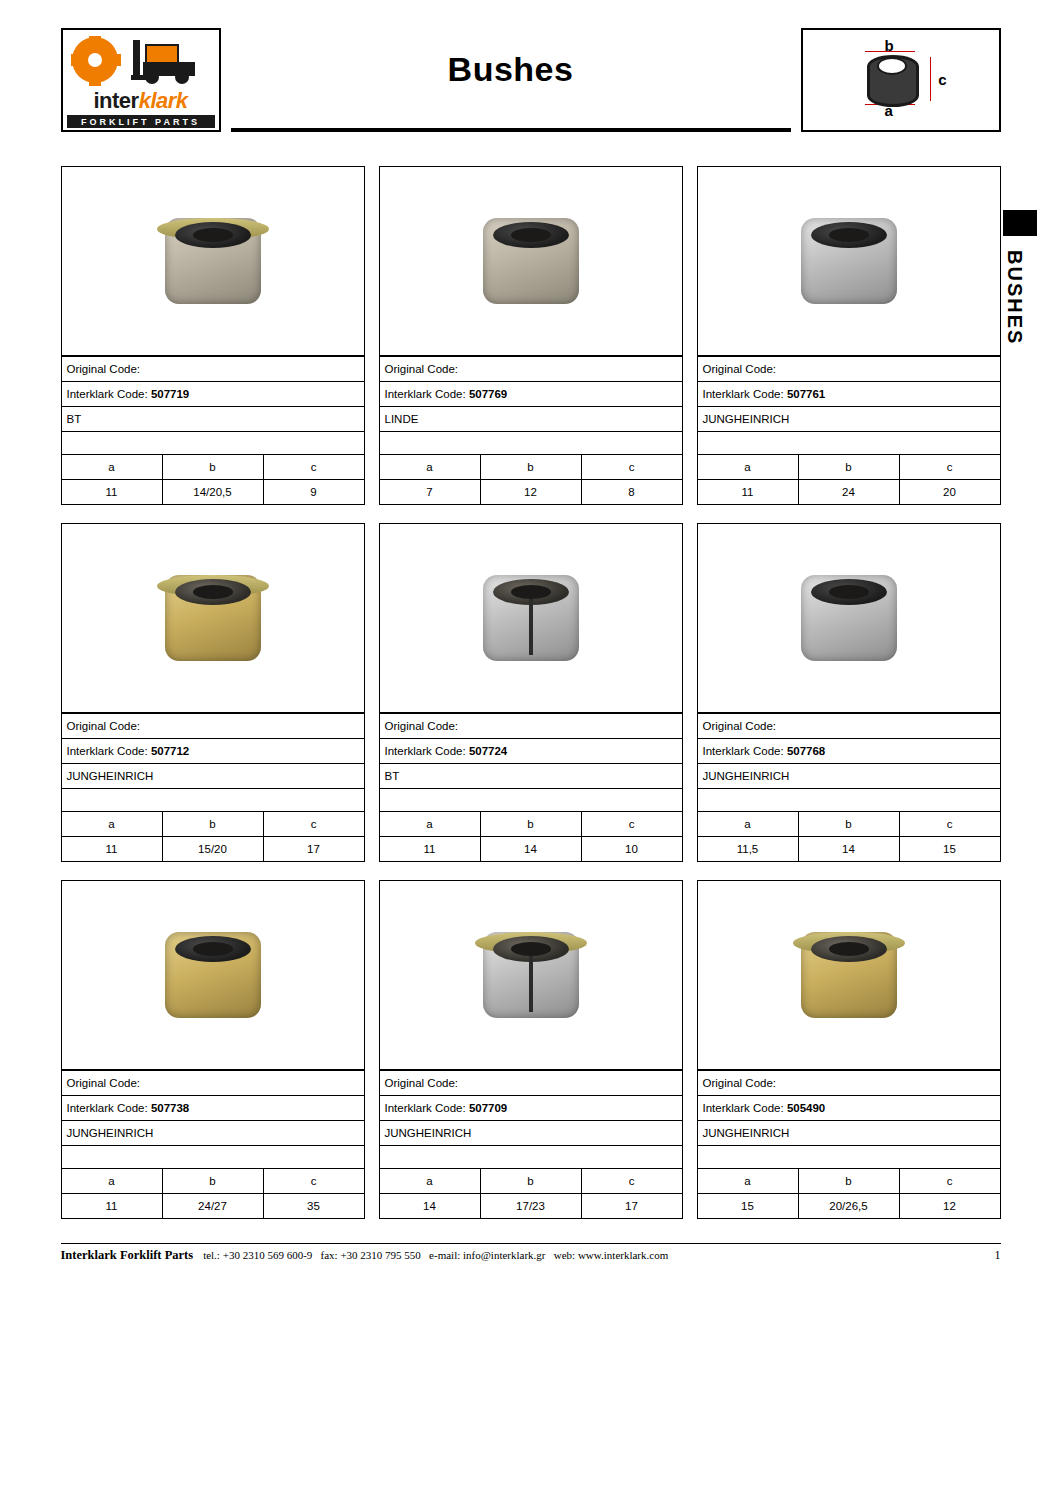inter klark
FORKLIFT PARTS
Bushes
b a c
BUSHES
| Original Code: |
| Interklark Code: 507719 |
| BT |
| a | b | c |
| 11 | 14/20,5 | 9 |
| Original Code: |
| Interklark Code: 507769 |
| LINDE |
| a | b | c |
| 7 | 12 | 8 |
| Original Code: |
| Interklark Code: 507761 |
| JUNGHEINRICH |
| a | b | c |
| 11 | 24 | 20 |
| Original Code: |
| Interklark Code: 507712 |
| JUNGHEINRICH |
| a | b | c |
| 11 | 15/20 | 17 |
| Original Code: |
| Interklark Code: 507724 |
| BT |
| a | b | c |
| 11 | 14 | 10 |
| Original Code: |
| Interklark Code: 507768 |
| JUNGHEINRICH |
| a | b | c |
| 11,5 | 14 | 15 |
| Original Code: |
| Interklark Code: 507738 |
| JUNGHEINRICH |
| a | b | c |
| 11 | 24/27 | 35 |
| Original Code: |
| Interklark Code: 507709 |
| JUNGHEINRICH |
| a | b | c |
| 14 | 17/23 | 17 |
| Original Code: |
| Interklark Code: 505490 |
| JUNGHEINRICH |
| a | b | c |
| 15 | 20/26,5 | 12 |
Interklark Forklift Parts tel.: +30 2310 569 600-9 fax: +30 2310 795 550 e-mail: info@interklark.gr web: www.interklark.com 1